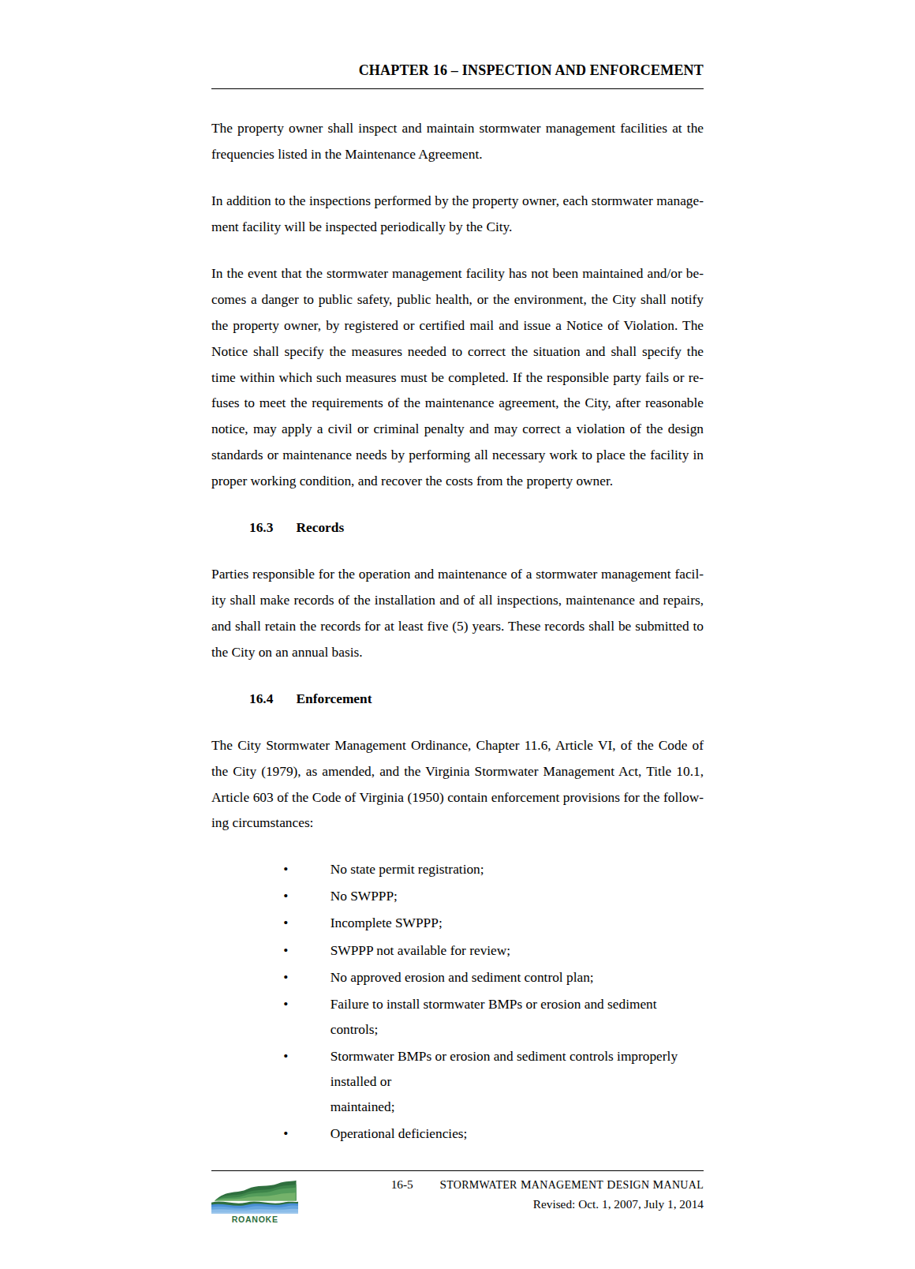CHAPTER 16 – INSPECTION AND ENFORCEMENT
The property owner shall inspect and maintain stormwater management facilities at the frequencies listed in the Maintenance Agreement.
In addition to the inspections performed by the property owner, each stormwater management facility will be inspected periodically by the City.
In the event that the stormwater management facility has not been maintained and/or becomes a danger to public safety, public health, or the environment, the City shall notify the property owner, by registered or certified mail and issue a Notice of Violation. The Notice shall specify the measures needed to correct the situation and shall specify the time within which such measures must be completed. If the responsible party fails or refuses to meet the requirements of the maintenance agreement, the City, after reasonable notice, may apply a civil or criminal penalty and may correct a violation of the design standards or maintenance needs by performing all necessary work to place the facility in proper working condition, and recover the costs from the property owner.
16.3 Records
Parties responsible for the operation and maintenance of a stormwater management facility shall make records of the installation and of all inspections, maintenance and repairs, and shall retain the records for at least five (5) years. These records shall be submitted to the City on an annual basis.
16.4 Enforcement
The City Stormwater Management Ordinance, Chapter 11.6, Article VI, of the Code of the City (1979), as amended, and the Virginia Stormwater Management Act, Title 10.1, Article 603 of the Code of Virginia (1950) contain enforcement provisions for the following circumstances:
No state permit registration;
No SWPPP;
Incomplete SWPPP;
SWPPP not available for review;
No approved erosion and sediment control plan;
Failure to install stormwater BMPs or erosion and sediment controls;
Stormwater BMPs or erosion and sediment controls improperly installed ormaintained;
Operational deficiencies;
ROANOKE
16-5 STORMWATER MANAGEMENT DESIGN MANUAL
Revised: Oct. 1, 2007, July 1, 2014